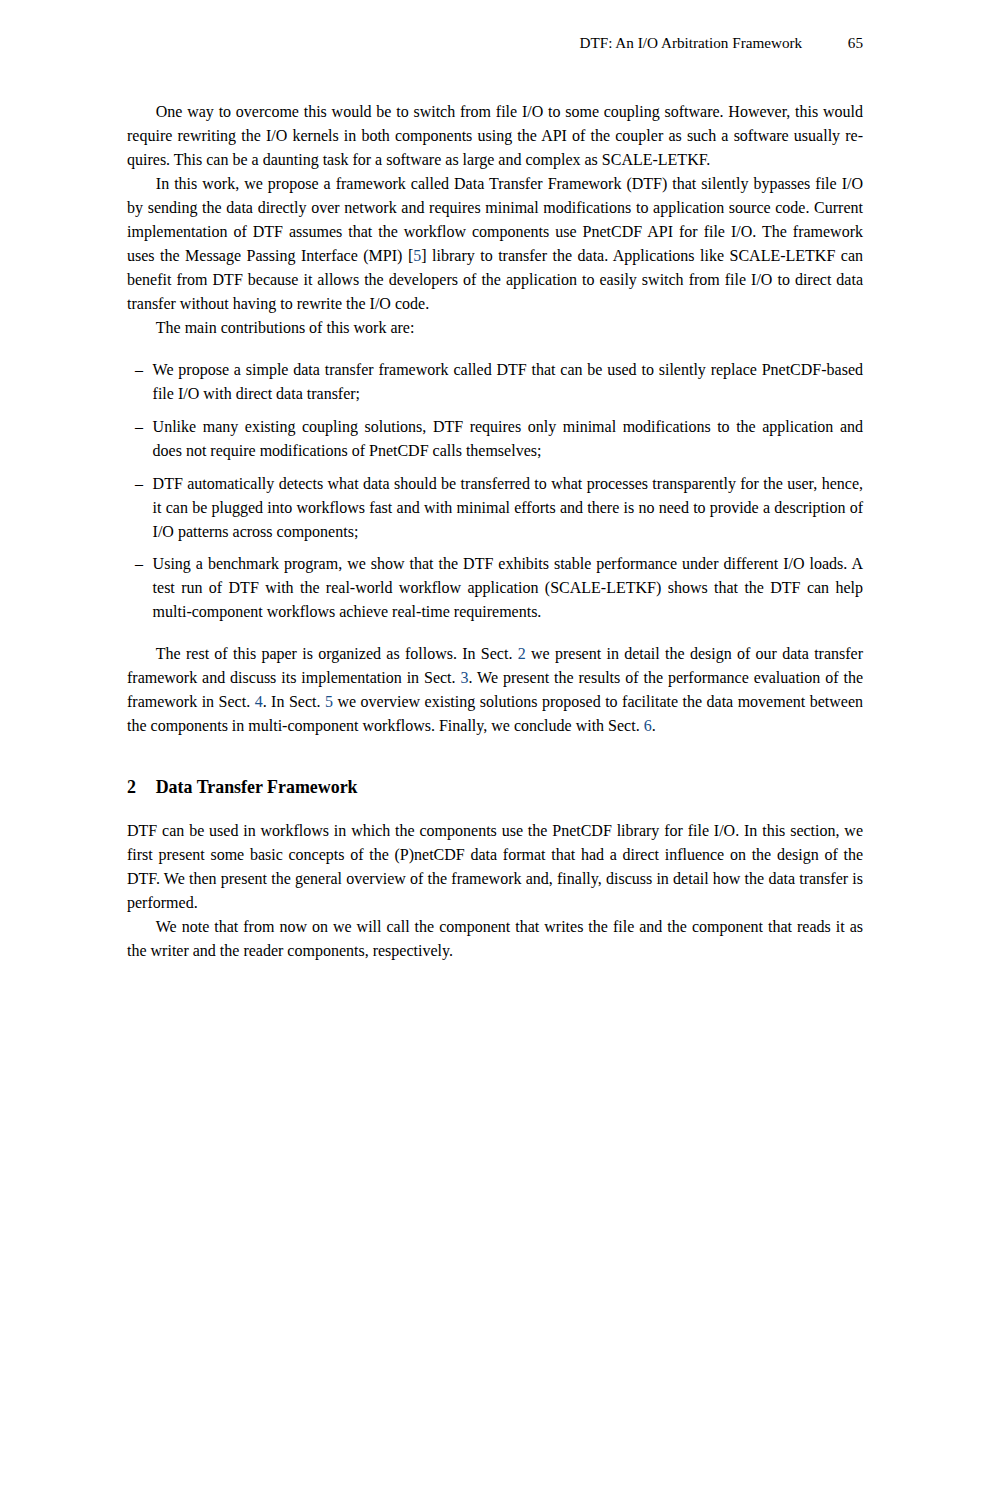DTF: An I/O Arbitration Framework 65
One way to overcome this would be to switch from file I/O to some coupling software. However, this would require rewriting the I/O kernels in both components using the API of the coupler as such a software usually requires. This can be a daunting task for a software as large and complex as SCALE-LETKF.
In this work, we propose a framework called Data Transfer Framework (DTF) that silently bypasses file I/O by sending the data directly over network and requires minimal modifications to application source code. Current implementation of DTF assumes that the workflow components use PnetCDF API for file I/O. The framework uses the Message Passing Interface (MPI) [5] library to transfer the data. Applications like SCALE-LETKF can benefit from DTF because it allows the developers of the application to easily switch from file I/O to direct data transfer without having to rewrite the I/O code.
The main contributions of this work are:
We propose a simple data transfer framework called DTF that can be used to silently replace PnetCDF-based file I/O with direct data transfer;
Unlike many existing coupling solutions, DTF requires only minimal modifications to the application and does not require modifications of PnetCDF calls themselves;
DTF automatically detects what data should be transferred to what processes transparently for the user, hence, it can be plugged into workflows fast and with minimal efforts and there is no need to provide a description of I/O patterns across components;
Using a benchmark program, we show that the DTF exhibits stable performance under different I/O loads. A test run of DTF with the real-world workflow application (SCALE-LETKF) shows that the DTF can help multi-component workflows achieve real-time requirements.
The rest of this paper is organized as follows. In Sect. 2 we present in detail the design of our data transfer framework and discuss its implementation in Sect. 3. We present the results of the performance evaluation of the framework in Sect. 4. In Sect. 5 we overview existing solutions proposed to facilitate the data movement between the components in multi-component workflows. Finally, we conclude with Sect. 6.
2 Data Transfer Framework
DTF can be used in workflows in which the components use the PnetCDF library for file I/O. In this section, we first present some basic concepts of the (P)netCDF data format that had a direct influence on the design of the DTF. We then present the general overview of the framework and, finally, discuss in detail how the data transfer is performed.
We note that from now on we will call the component that writes the file and the component that reads it as the writer and the reader components, respectively.